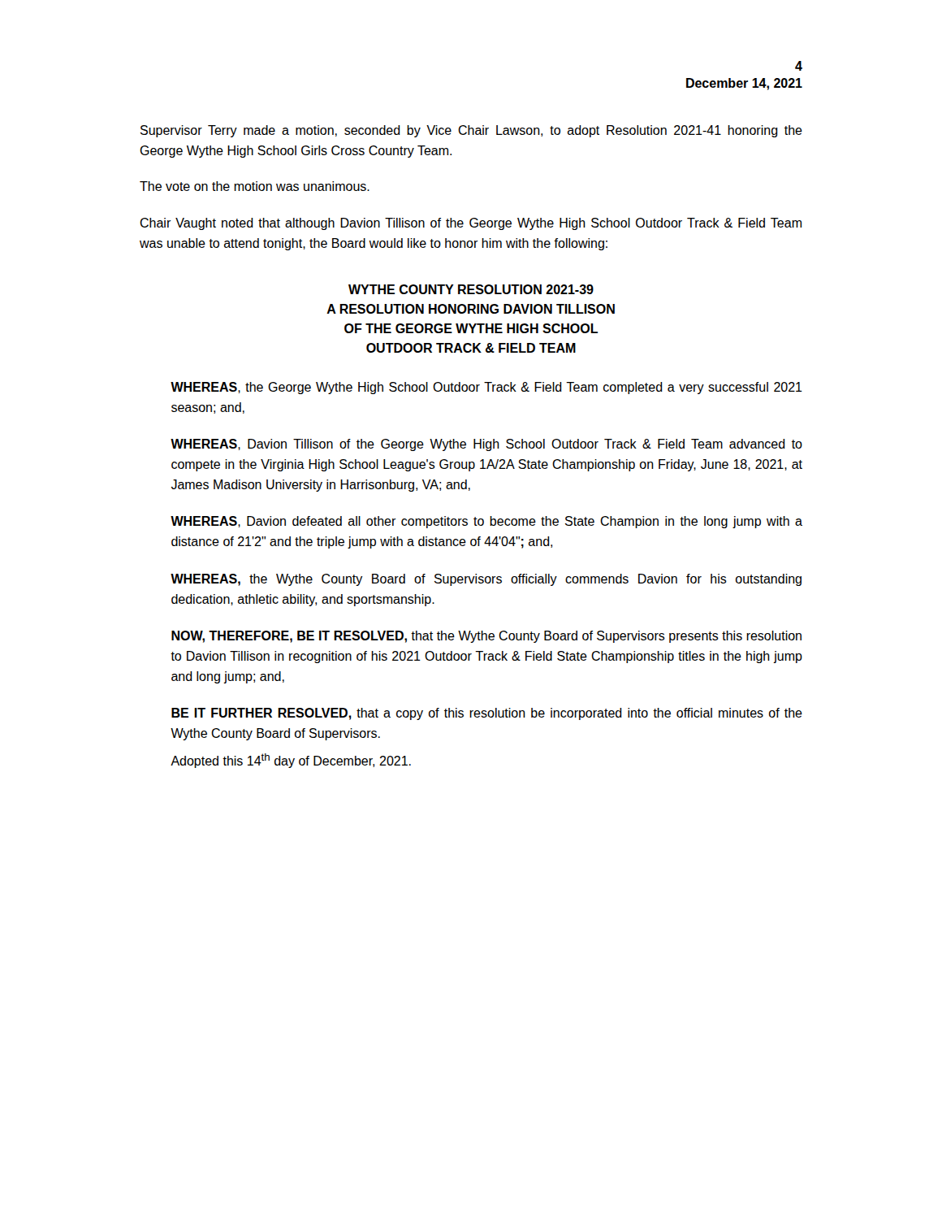4 December 14, 2021
Supervisor Terry made a motion, seconded by Vice Chair Lawson, to adopt Resolution 2021-41 honoring the George Wythe High School Girls Cross Country Team.
The vote on the motion was unanimous.
Chair Vaught noted that although Davion Tillison of the George Wythe High School Outdoor Track & Field Team was unable to attend tonight, the Board would like to honor him with the following:
WYTHE COUNTY RESOLUTION 2021-39 A RESOLUTION HONORING DAVION TILLISON OF THE GEORGE WYTHE HIGH SCHOOL OUTDOOR TRACK & FIELD TEAM
WHEREAS, the George Wythe High School Outdoor Track & Field Team completed a very successful 2021 season; and,
WHEREAS, Davion Tillison of the George Wythe High School Outdoor Track & Field Team advanced to compete in the Virginia High School League's Group 1A/2A State Championship on Friday, June 18, 2021, at James Madison University in Harrisonburg, VA; and,
WHEREAS, Davion defeated all other competitors to become the State Champion in the long jump with a distance of 21'2" and the triple jump with a distance of 44'04"; and,
WHEREAS, the Wythe County Board of Supervisors officially commends Davion for his outstanding dedication, athletic ability, and sportsmanship.
NOW, THEREFORE, BE IT RESOLVED, that the Wythe County Board of Supervisors presents this resolution to Davion Tillison in recognition of his 2021 Outdoor Track & Field State Championship titles in the high jump and long jump; and,
BE IT FURTHER RESOLVED, that a copy of this resolution be incorporated into the official minutes of the Wythe County Board of Supervisors.
Adopted this 14th day of December, 2021.